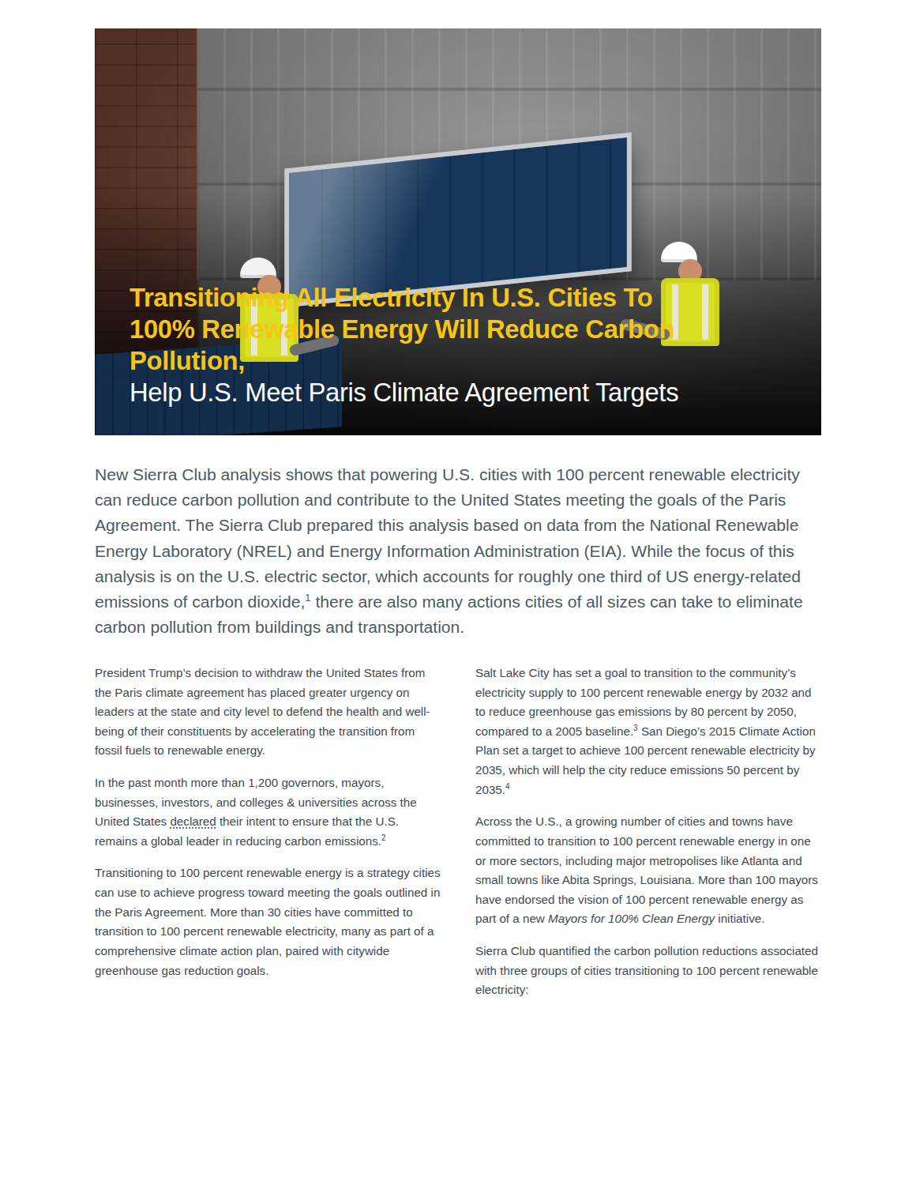Transitioning All Electricity In U.S. Cities To 100% Renewable Energy Will Reduce Carbon Pollution, Help U.S. Meet Paris Climate Agreement Targets
New Sierra Club analysis shows that powering U.S. cities with 100 percent renewable electricity can reduce carbon pollution and contribute to the United States meeting the goals of the Paris Agreement. The Sierra Club prepared this analysis based on data from the National Renewable Energy Laboratory (NREL) and Energy Information Administration (EIA). While the focus of this analysis is on the U.S. electric sector, which accounts for roughly one third of US energy-related emissions of carbon dioxide,1 there are also many actions cities of all sizes can take to eliminate carbon pollution from buildings and transportation.
President Trump’s decision to withdraw the United States from the Paris climate agreement has placed greater urgency on leaders at the state and city level to defend the health and well-being of their constituents by accelerating the transition from fossil fuels to renewable energy.
In the past month more than 1,200 governors, mayors, businesses, investors, and colleges & universities across the United States declared their intent to ensure that the U.S. remains a global leader in reducing carbon emissions.2
Transitioning to 100 percent renewable energy is a strategy cities can use to achieve progress toward meeting the goals outlined in the Paris Agreement. More than 30 cities have committed to transition to 100 percent renewable electricity, many as part of a comprehensive climate action plan, paired with citywide greenhouse gas reduction goals.
Salt Lake City has set a goal to transition to the community’s electricity supply to 100 percent renewable energy by 2032 and to reduce greenhouse gas emissions by 80 percent by 2050, compared to a 2005 baseline.3 San Diego’s 2015 Climate Action Plan set a target to achieve 100 percent renewable electricity by 2035, which will help the city reduce emissions 50 percent by 2035.4
Across the U.S., a growing number of cities and towns have committed to transition to 100 percent renewable energy in one or more sectors, including major metropolises like Atlanta and small towns like Abita Springs, Louisiana. More than 100 mayors have endorsed the vision of 100 percent renewable energy as part of a new Mayors for 100% Clean Energy initiative.
Sierra Club quantified the carbon pollution reductions associated with three groups of cities transitioning to 100 percent renewable electricity: